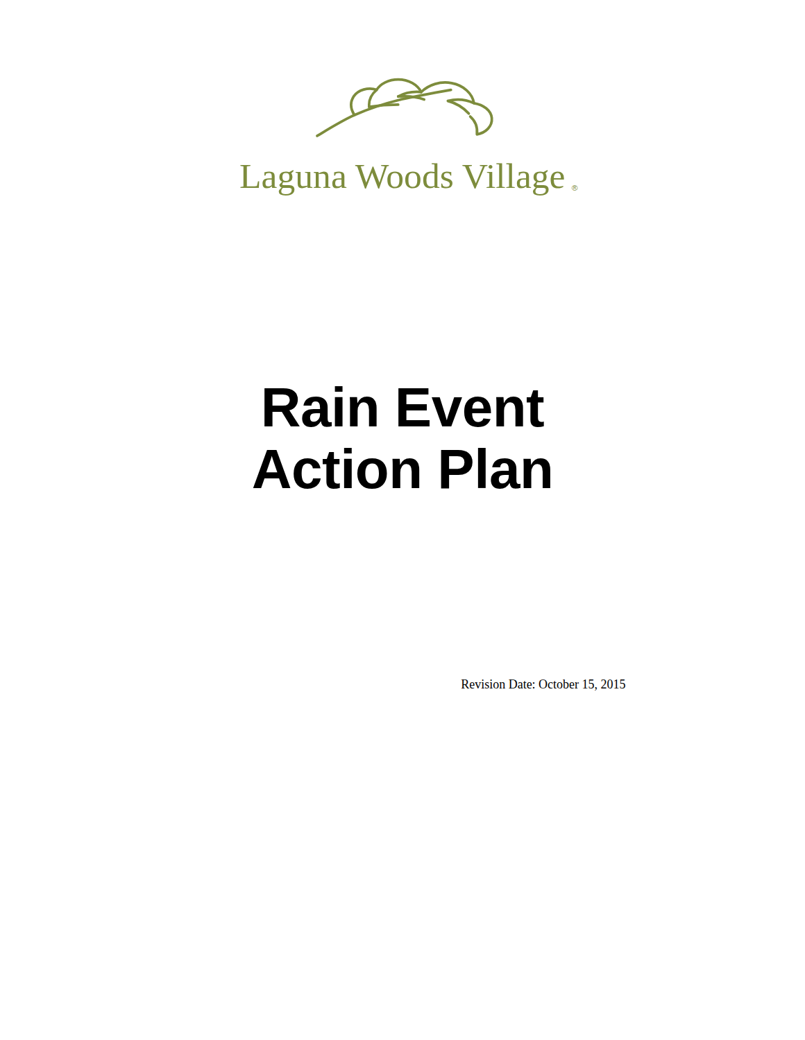Laguna Woods Village ®
Rain Event
Action Plan
Revision Date: October 15, 2015